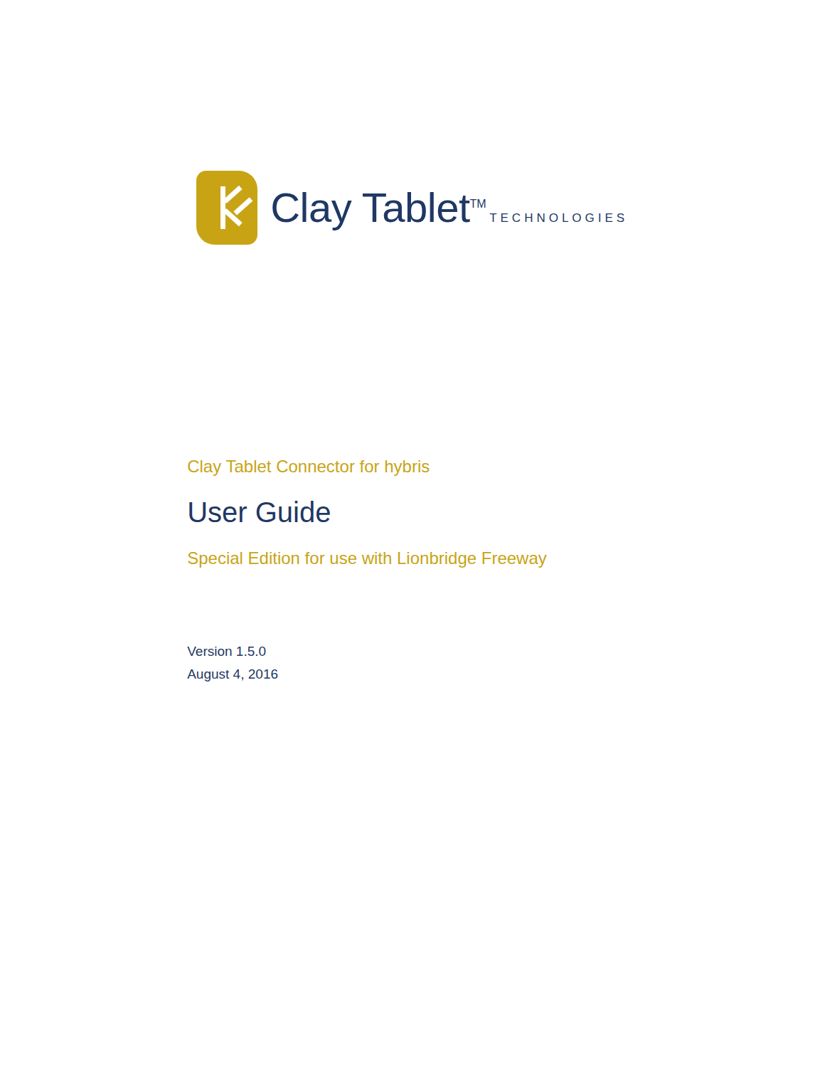Clay TabletTM TECHNOLOGIES
Clay Tablet Connector for hybris
User Guide
Special Edition for use with Lionbridge Freeway
Version 1.5.0
August 4, 2016